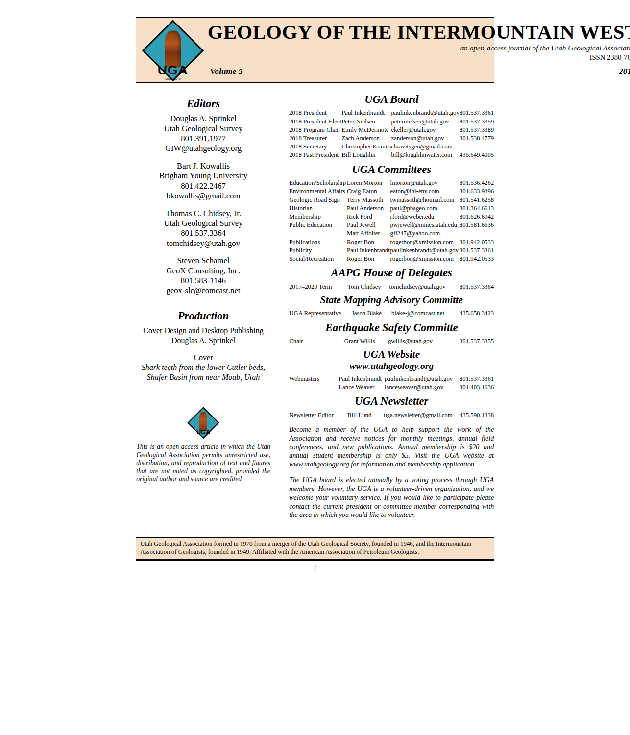UGA
SINCE 1970
GEOLOGY OF THE INTERMOUNTAIN WEST
an open-access journal of the Utah Geological Association
ISSN 2380-7601
Volume 5 2018
Editors
Douglas A. Sprinkel
Utah Geological Survey
801.391.1977
GIW@utahgeology.org
Bart J. Kowallis
Brigham Young University
801.422.2467
bkowallis@gmail.com
Thomas C. Chidsey, Jr.
Utah Geological Survey
801.537.3364
tomchidsey@utah.gov
Steven Schamel
GeoX Consulting, Inc.
801.583-1146
geox-slc@comcast.net
Production
Cover Design and Desktop Publishing
Douglas A. Sprinkel
Cover
Shark teeth from the lower Cutler beds, Shafer Basin from near Moab, Utah
UGA
This is an open-access article in which the Utah Geological Association permits unrestricted use, distribution, and reproduction of text and figures that are not noted as copyrighted, provided the original author and source are credited.
UGA Board
| 2018 President | Paul Inkenbrandt | paulinkenbrandt@utah.gov | 801.537.3361 |
| 2018 President-Elect | Peter Nielsen | peternielsen@utah.gov | 801.537.3359 |
| 2018 Program Chair | Emily McDermott | ekeller@utah.gov | 801.537.3389 |
| 2018 Treasurer | Zach Anderson | zanderson@utah.gov | 801.538.4779 |
| 2018 Secretary | Christopher Kravits | ckravitsgeo@gmail.com | |
| 2018 Past President | Bill Loughlin | bill@loughlinwater.com | 435.649.4005 |
UGA Committees
| Education/Scholarship | Loren Morton | lmorton@utah.gov | 801.536.4262 |
| Environmental Affairs | Craig Eaton | eaton@ihi-env.com | 801.633.9396 |
| Geologic Road Sign | Terry Massoth | twmassoth@hotmail.com | 801.541.6258 |
| Historian | Paul Anderson | paul@pbageo.com | 801.364.6613 |
| Membership | Rick Ford | rford@weber.edu | 801.626.6942 |
| Public Education | Paul Jewell | pwjewell@mines.utah.edu | 801.581.6636 |
| | Matt Affolter | gfl247@yahoo.com | |
| Publications | Roger Bon | rogerbon@xmission.com | 801.942.0533 |
| Publicity | Paul Inkenbrandt | paulinkenbrandt@utah.gov | 801.537.3361 |
| Social/Recreation | Roger Bon | rogerbon@xmission.com | 801.942.0533 |
AAPG House of Delegates
| 2017–2020 Term | Tom Chidsey | tomchidsey@utah.gov | 801.537.3364 |
State Mapping Advisory Committe
| UGA Representative | Jason Blake | blake-j@comcast.net | 435.658.3423 |
Earthquake Safety Committe
| Chair | Grant Willis | gwillis@utah.gov | 801.537.3355 |
UGA Website
www.utahgeology.org
| Webmasters | Paul Inkenbrandt | paulinkenbrandt@utah.gov | 801.537.3361 |
| | Lance Weaver | lanceweaver@utah.gov | 801.403.1636 |
UGA Newsletter
| Newsletter Editor | Bill Lund | uga.newsletter@gmail.com | 435.590.1338 |
Become a member of the UGA to help support the work of the Association and receive notices for monthly meetings, annual field conferences, and new publications. Annual membership is $20 and annual student membership is only $5. Visit the UGA website at www.utahgeology.org for information and membership application.
The UGA board is elected annually by a voting process through UGA members. However, the UGA is a volunteer-driven organization, and we welcome your voluntary service. If you would like to participate please contact the current president or committee member corresponding with the area in which you would like to volunteer.
Utah Geological Association formed in 1970 from a merger of the Utah Geological Society, founded in 1946, and the Intermountain Association of Geologists, founded in 1949. Affiliated with the American Association of Petroleum Geologists.
i